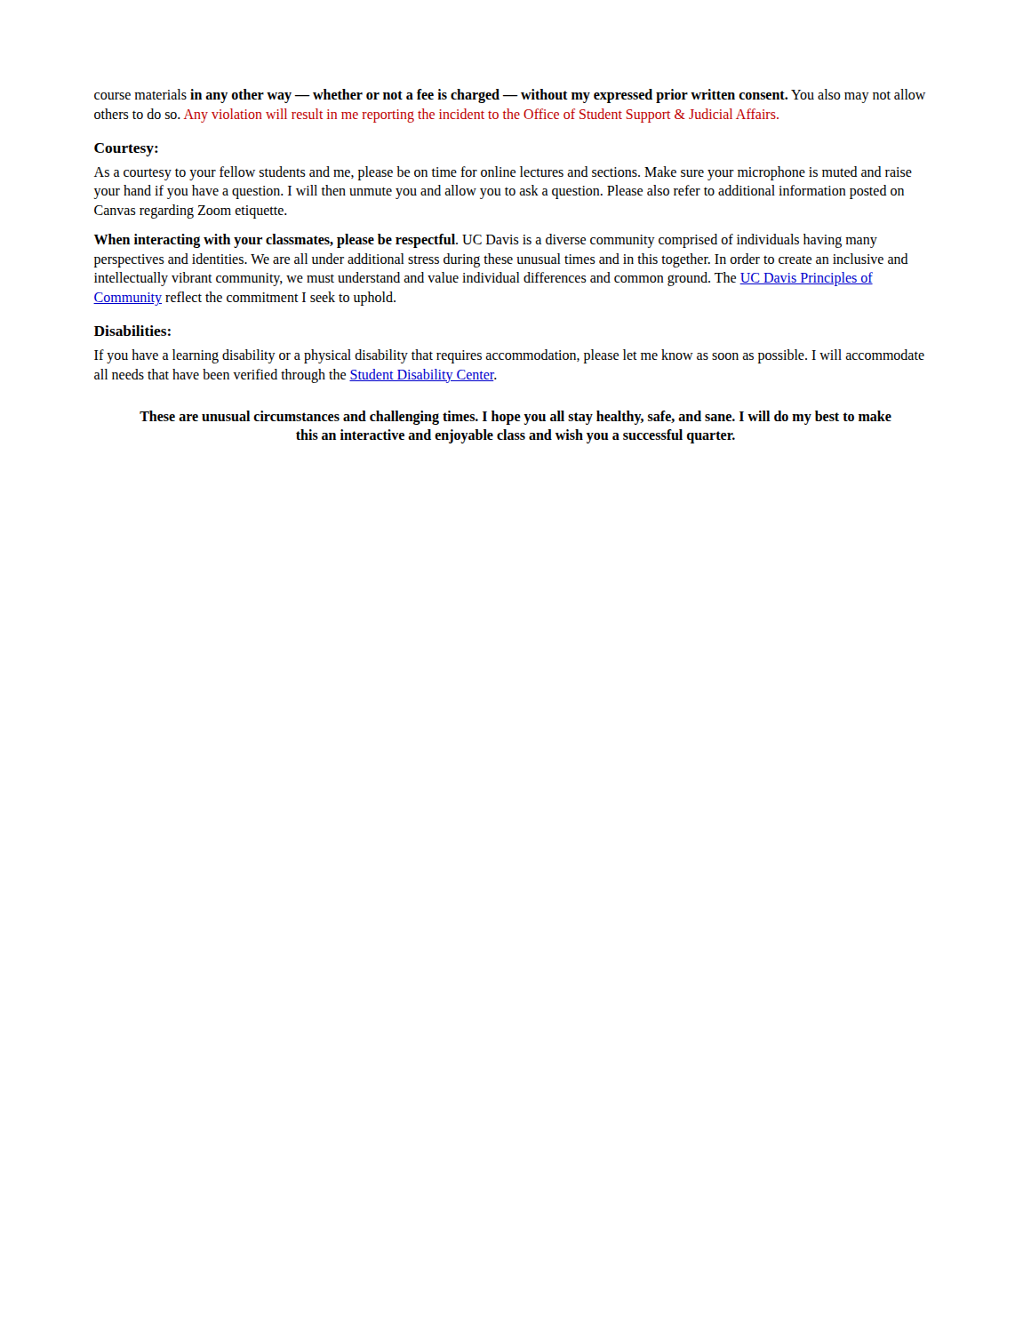course materials in any other way — whether or not a fee is charged — without my expressed prior written consent. You also may not allow others to do so. Any violation will result in me reporting the incident to the Office of Student Support & Judicial Affairs.
Courtesy:
As a courtesy to your fellow students and me, please be on time for online lectures and sections. Make sure your microphone is muted and raise your hand if you have a question. I will then unmute you and allow you to ask a question. Please also refer to additional information posted on Canvas regarding Zoom etiquette.
When interacting with your classmates, please be respectful. UC Davis is a diverse community comprised of individuals having many perspectives and identities. We are all under additional stress during these unusual times and in this together. In order to create an inclusive and intellectually vibrant community, we must understand and value individual differences and common ground. The UC Davis Principles of Community reflect the commitment I seek to uphold.
Disabilities:
If you have a learning disability or a physical disability that requires accommodation, please let me know as soon as possible. I will accommodate all needs that have been verified through the Student Disability Center.
These are unusual circumstances and challenging times. I hope you all stay healthy, safe, and sane. I will do my best to make this an interactive and enjoyable class and wish you a successful quarter.